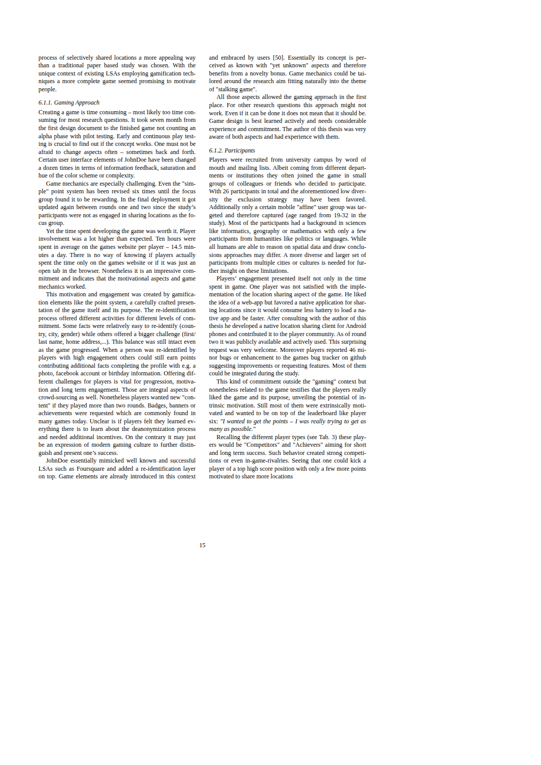process of selectively shared locations a more appealing way than a traditional paper based study was chosen. With the unique context of existing LSAs employing gamification techniques a more complete game seemed promising to motivate people.
6.1.1. Gaming Approach
Creating a game is time consuming – most likely too time consuming for most research questions. It took seven month from the first design document to the finished game not counting an alpha phase with pilot testing. Early and continuous play testing is crucial to find out if the concept works. One must not be afraid to change aspects often – sometimes back and forth. Certain user interface elements of JohnDoe have been changed a dozen times in terms of information feedback, saturation and hue of the color scheme or complexity.
Game mechanics are especially challenging. Even the "simple" point system has been revised six times until the focus group found it to be rewarding. In the final deployment it got updated again between rounds one and two since the study’s participants were not as engaged in sharing locations as the focus group.
Yet the time spent developing the game was worth it. Player involvement was a lot higher than expected. Ten hours were spent in average on the games website per player – 14.5 minutes a day. There is no way of knowing if players actually spent the time only on the games website or if it was just an open tab in the browser. Nonetheless it is an impressive commitment and indicates that the motivational aspects and game mechanics worked.
This motivation and engagement was created by gamification elements like the point system, a carefully crafted presentation of the game itself and its purpose. The re-identification process offered different activities for different levels of commitment. Some facts were relatively easy to re-identify (country, city, gender) while others offered a bigger challenge (first/ last name, home address,...). This balance was still intact even as the game progressed. When a person was re-identified by players with high engagement others could still earn points contributing additional facts completing the profile with e.g. a photo, facebook account or birthday information. Offering different challenges for players is vital for progression, motivation and long term engagement. Those are integral aspects of crowd-sourcing as well. Nonetheless players wanted new "content" if they played more than two rounds. Badges, banners or achievements were requested which are commonly found in many games today. Unclear is if players felt they learned everything there is to learn about the deanonymization process and needed additional incentives. On the contrary it may just be an expression of modern gaming culture to further distinguish and present one’s success.
JohnDoe essentially mimicked well known and successful LSAs such as Foursquare and added a re-identification layer on top. Game elements are already introduced in this context and embraced by users [50]. Essentially its concept is perceived as known with "yet unknown" aspects and therefore benefits from a novelty bonus. Game mechanics could be tailored around the research aim fitting naturally into the theme of "stalking game".
All those aspects allowed the gaming approach in the first place. For other research questions this approach might not work. Even if it can be done it does not mean that it should be. Game design is best learned actively and needs considerable experience and commitment. The author of this thesis was very aware of both aspects and had experience with them.
6.1.2. Participants
Players were recruited from university campus by word of mouth and mailing lists. Albeit coming from different departments or institutions they often joined the game in small groups of colleagues or friends who decided to participate. With 26 participants in total and the aforementioned low diversity the exclusion strategy may have been favored. Additionally only a certain mobile "affine" user group was targeted and therefore captured (age ranged from 19-32 in the study). Most of the participants had a background in sciences like informatics, geography or mathematics with only a few participants from humanities like politics or languages. While all humans are able to reason on spatial data and draw conclusions approaches may differ. A more diverse and larger set of participants from multiple cities or cultures is needed for further insight on these limitations.
Players’ engagement presented itself not only in the time spent in game. One player was not satisfied with the implementation of the location sharing aspect of the game. He liked the idea of a web-app but favored a native application for sharing locations since it would consume less battery to load a native app and be faster. After consulting with the author of this thesis he developed a native location sharing client for Android phones and contributed it to the player community. As of round two it was publicly available and actively used. This surprising request was very welcome. Moreover players reported 46 minor bugs or enhancement to the games bug tracker on github suggesting improvements or requesting features. Most of them could be integrated during the study.
This kind of commitment outside the "gaming" context but nonetheless related to the game testifies that the players really liked the game and its purpose, unveiling the potential of intrinsic motivation. Still most of them were extrinsically motivated and wanted to be on top of the leaderboard like player six: "I wanted to get the points – I was really trying to get as many as possible."
Recalling the different player types (see Tab. 3) these players would be "Competitors" and "Achievers" aiming for short and long term success. Such behavior created strong competitions or even in-game-rivalries. Seeing that one could kick a player of a top high score position with only a few more points motivated to share more locations
15